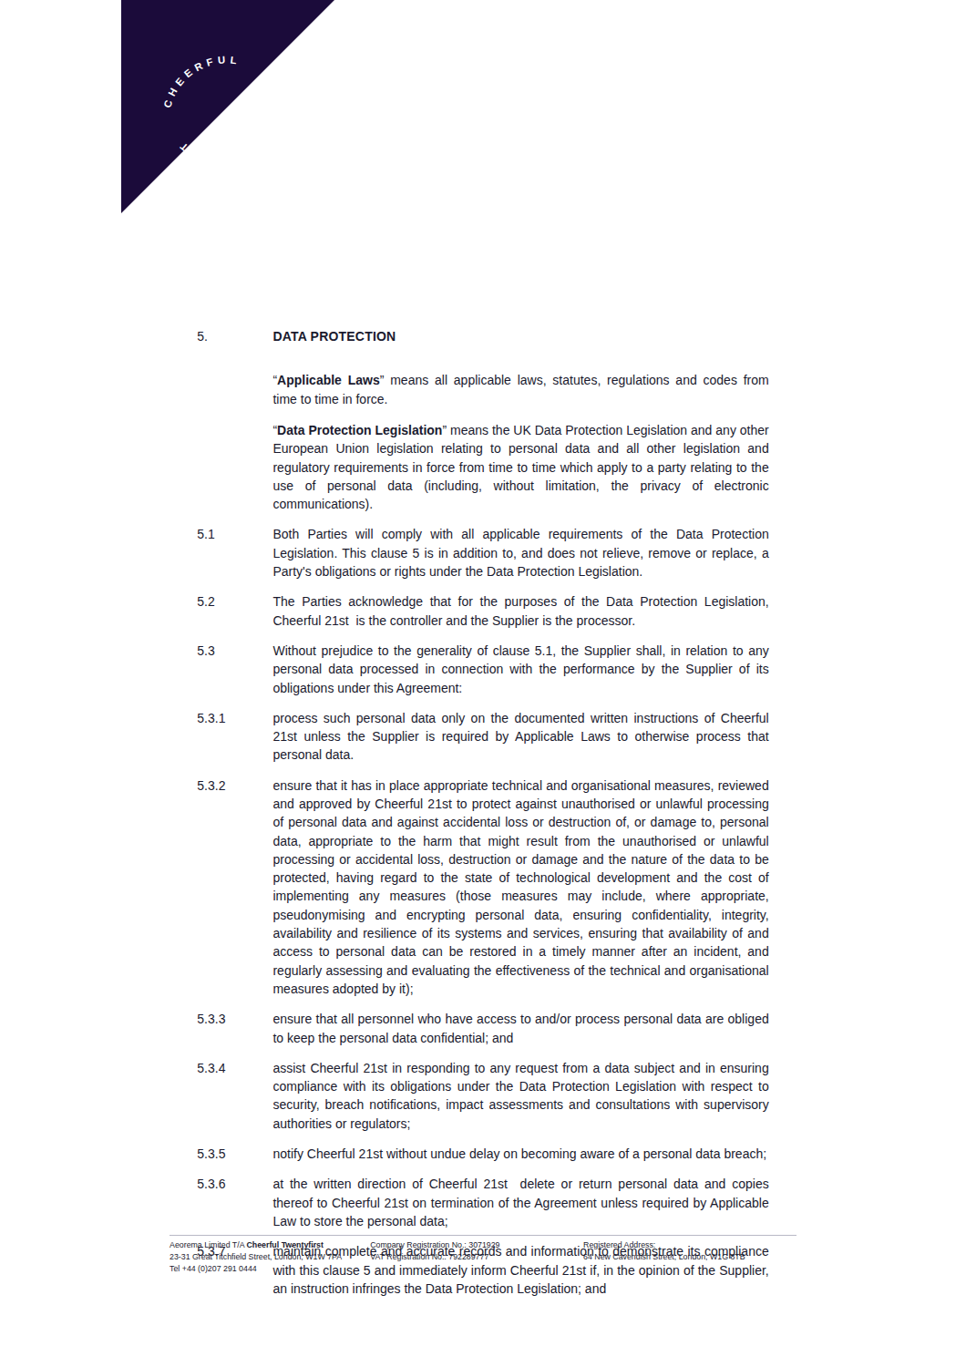C H E E R F U L T W E N T Y F I R S T
5.
DATA PROTECTION
“Applicable Laws” means all applicable laws, statutes, regulations and codes from time to time in force.
“Data Protection Legislation” means the UK Data Protection Legislation and any other European Union legislation relating to personal data and all other legislation and regulatory requirements in force from time to time which apply to a party relating to the use of personal data (including, without limitation, the privacy of electronic communications).
5.1
Both Parties will comply with all applicable requirements of the Data Protection Legislation. This clause 5 is in addition to, and does not relieve, remove or replace, a Party's obligations or rights under the Data Protection Legislation.
5.2
The Parties acknowledge that for the purposes of the Data Protection Legislation, Cheerful 21st is the controller and the Supplier is the processor.
5.3
Without prejudice to the generality of clause 5.1, the Supplier shall, in relation to any personal data processed in connection with the performance by the Supplier of its obligations under this Agreement:
5.3.1
process such personal data only on the documented written instructions of Cheerful 21st unless the Supplier is required by Applicable Laws to otherwise process that personal data.
5.3.2
ensure that it has in place appropriate technical and organisational measures, reviewed and approved by Cheerful 21st to protect against unauthorised or unlawful processing of personal data and against accidental loss or destruction of, or damage to, personal data, appropriate to the harm that might result from the unauthorised or unlawful processing or accidental loss, destruction or damage and the nature of the data to be protected, having regard to the state of technological development and the cost of implementing any measures (those measures may include, where appropriate, pseudonymising and encrypting personal data, ensuring confidentiality, integrity, availability and resilience of its systems and services, ensuring that availability of and access to personal data can be restored in a timely manner after an incident, and regularly assessing and evaluating the effectiveness of the technical and organisational measures adopted by it);
5.3.3
ensure that all personnel who have access to and/or process personal data are obliged to keep the personal data confidential; and
5.3.4
assist Cheerful 21st in responding to any request from a data subject and in ensuring compliance with its obligations under the Data Protection Legislation with respect to security, breach notifications, impact assessments and consultations with supervisory authorities or regulators;
5.3.5
notify Cheerful 21st without undue delay on becoming aware of a personal data breach;
5.3.6
at the written direction of Cheerful 21st delete or return personal data and copies thereof to Cheerful 21st on termination of the Agreement unless required by Applicable Law to store the personal data;
5.3.7
maintain complete and accurate records and information to demonstrate its compliance with this clause 5 and immediately inform Cheerful 21st if, in the opinion of the Supplier, an instruction infringes the Data Protection Legislation; and
Aeorema Limited T/A Cheerful Twentyfirst
23-31 Great Titchfield Street, London, W1W 7PA
Tel +44 (0)207 291 0444
Company Registration No.: 3071929
VAT Registration No.: 792289777
Registered Address:
64 New Cavendish Street, London, W1G 8TB